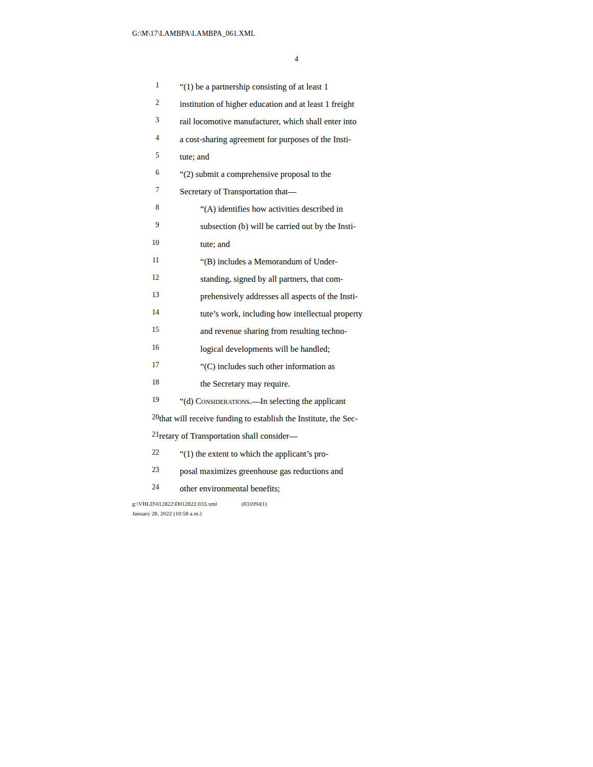G:\M\17\LAMBPA\LAMBPA_061.XML
4
| 1 | “(1) be a partnership consisting of at least 1 |
| 2 | institution of higher education and at least 1 freight |
| 3 | rail locomotive manufacturer, which shall enter into |
| 4 | a cost-sharing agreement for purposes of the Insti- |
| 5 | tute; and |
| 6 | “(2) submit a comprehensive proposal to the |
| 7 | Secretary of Transportation that— |
| 8 | “(A) identifies how activities described in |
| 9 | subsection (b) will be carried out by the Insti- |
| 10 | tute; and |
| 11 | “(B) includes a Memorandum of Under- |
| 12 | standing, signed by all partners, that com- |
| 13 | prehensively addresses all aspects of the Insti- |
| 14 | tute’s work, including how intellectual property |
| 15 | and revenue sharing from resulting techno- |
| 16 | logical developments will be handled; |
| 17 | “(C) includes such other information as |
| 18 | the Secretary may require. |
| 19 | “(d) Considerations. —In selecting the applicant |
| 20 | that will receive funding to establish the Institute, the Sec- |
| 21 | retary of Transportation shall consider— |
| 22 | “(1) the extent to which the applicant’s pro- |
| 23 | posal maximizes greenhouse gas reductions and |
| 24 | other environmental benefits; |
g:\VHLD\012822\D012822.033.xml (831094|1)
January 28, 2022 (10:58 a.m.)